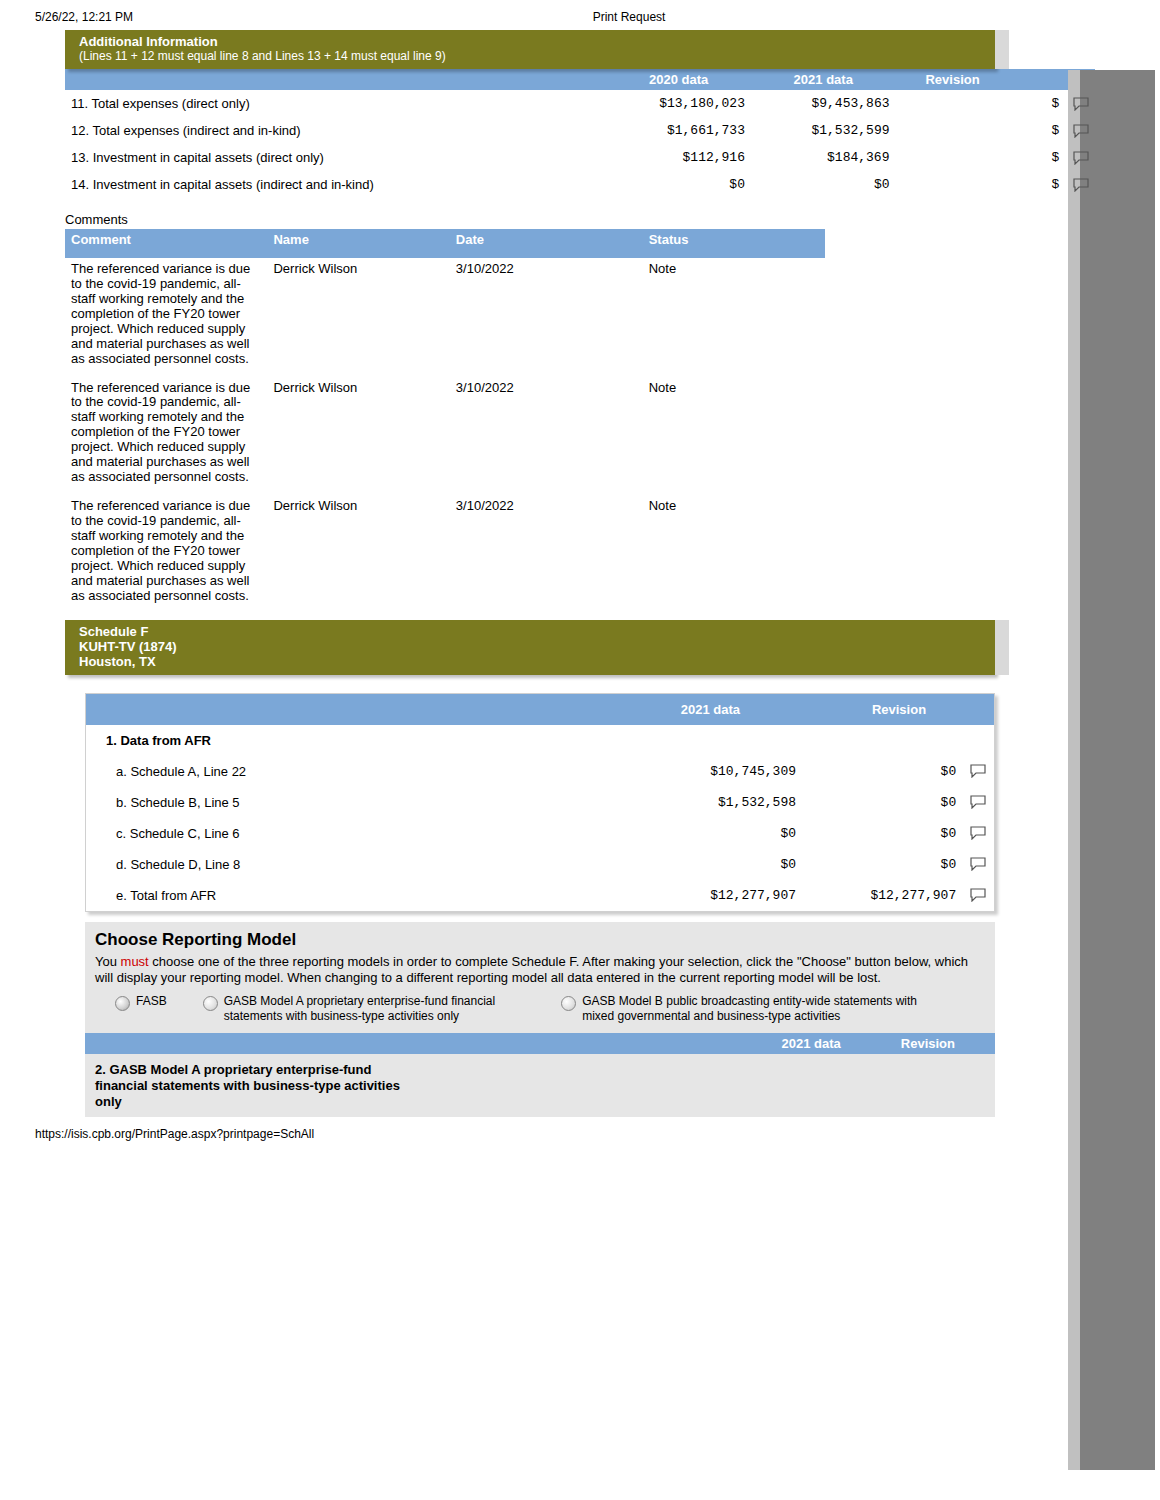5/26/22, 12:21 PM
Print Request
Additional Information
(Lines 11 + 12 must equal line 8 and Lines 13 + 14 must equal line 9)
| | 2020 data | 2021 data | Revision |
| 11. Total expenses (direct only) | $13,180,023 | $9,453,863 | $ |
| 12. Total expenses (indirect and in-kind) | $1,661,733 | $1,532,599 | $ |
| 13. Investment in capital assets (direct only) | $112,916 | $184,369 | $ |
| 14. Investment in capital assets (indirect and in-kind) | $0 | $0 | $ |
Comments
| Comment | Name | Date | Status |
| The referenced variance is due to the covid-19 pandemic, all-staff working remotely and the completion of the FY20 tower project. Which reduced supply and material purchases as well as associated personnel costs. | Derrick Wilson | 3/10/2022 | Note |
| The referenced variance is due to the covid-19 pandemic, all-staff working remotely and the completion of the FY20 tower project. Which reduced supply and material purchases as well as associated personnel costs. | Derrick Wilson | 3/10/2022 | Note |
| The referenced variance is due to the covid-19 pandemic, all-staff working remotely and the completion of the FY20 tower project. Which reduced supply and material purchases as well as associated personnel costs. | Derrick Wilson | 3/10/2022 | Note |
Schedule F
KUHT-TV (1874)
Houston, TX
| | 2021 data | Revision |
| 1. Data from AFR | | |
| a. Schedule A, Line 22 | $10,745,309 | $0 |
| b. Schedule B, Line 5 | $1,532,598 | $0 |
| c. Schedule C, Line 6 | $0 | $0 |
| d. Schedule D, Line 8 | $0 | $0 |
| e. Total from AFR | $12,277,907 | $12,277,907 |
Choose Reporting Model
You must choose one of the three reporting models in order to complete Schedule F. After making your selection, click the "Choose" button below, which will display your reporting model. When changing to a different reporting model all data entered in the current reporting model will be lost.
FASB
GASB Model A proprietary enterprise-fund financial
statements with business-type activities only
GASB Model B public broadcasting entity-wide statements with
mixed governmental and business-type activities
2021 data Revision
2. GASB Model A proprietary enterprise-fund
financial statements with business-type activities
only
https://isis.cpb.org/PrintPage.aspx?printpage=SchAll
16/17